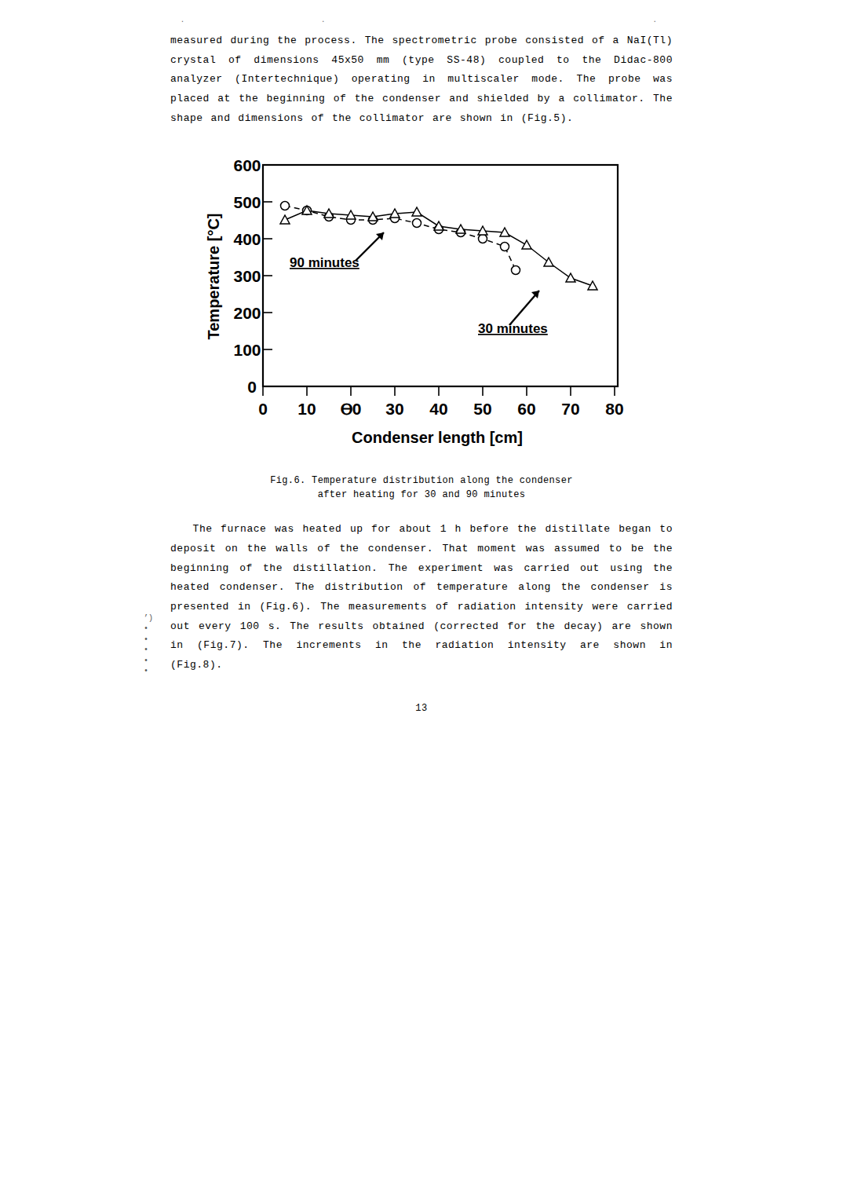. . .
measured during the process. The spectrometric probe consisted of a NaI(Tl) crystal of dimensions 45x50 mm (type SS-48) coupled to the Didac-800 analyzer (Intertechnique) operating in multiscaler mode. The probe was placed at the beginning of the condenser and shielded by a collimator. The shape and dimensions of the collimator are shown in (Fig.5).
600 500 400 300 200 100 0 0 10 Ⲑ0 30 40 50 60 70 80 Temperature [°C] Condenser length [cm] 90 minutes 30 minutes
Fig.6. Temperature distribution along the condenser
after heating for 30 and 90 minutes
The furnace was heated up for about 1 h before the distillate began to deposit on the walls of the condenser. That moment was assumed to be the beginning of the distillation. The experiment was carried out using the heated condenser. The distribution of temperature along the condenser is presented in (Fig.6). The measurements of radiation intensity were carried out every 100 s. The results obtained (corrected for the decay) are shown in (Fig.7). The increments in the radiation intensity are shown in (Fig.8).
’)
•
•
•
•
•
13